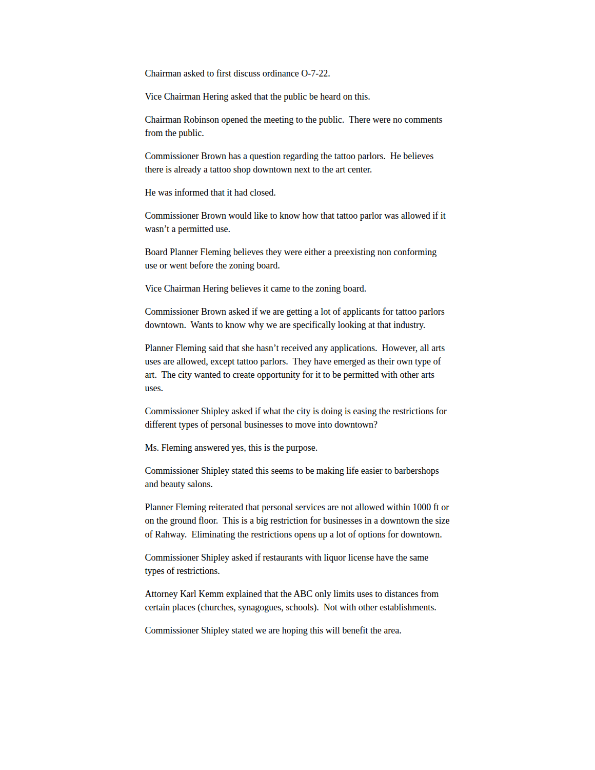Chairman asked to first discuss ordinance O-7-22.
Vice Chairman Hering asked that the public be heard on this.
Chairman Robinson opened the meeting to the public. There were no comments from the public.
Commissioner Brown has a question regarding the tattoo parlors. He believes there is already a tattoo shop downtown next to the art center.
He was informed that it had closed.
Commissioner Brown would like to know how that tattoo parlor was allowed if it wasn’t a permitted use.
Board Planner Fleming believes they were either a preexisting non conforming use or went before the zoning board.
Vice Chairman Hering believes it came to the zoning board.
Commissioner Brown asked if we are getting a lot of applicants for tattoo parlors downtown. Wants to know why we are specifically looking at that industry.
Planner Fleming said that she hasn’t received any applications. However, all arts uses are allowed, except tattoo parlors. They have emerged as their own type of art. The city wanted to create opportunity for it to be permitted with other arts uses.
Commissioner Shipley asked if what the city is doing is easing the restrictions for different types of personal businesses to move into downtown?
Ms. Fleming answered yes, this is the purpose.
Commissioner Shipley stated this seems to be making life easier to barbershops and beauty salons.
Planner Fleming reiterated that personal services are not allowed within 1000 ft or on the ground floor. This is a big restriction for businesses in a downtown the size of Rahway. Eliminating the restrictions opens up a lot of options for downtown.
Commissioner Shipley asked if restaurants with liquor license have the same types of restrictions.
Attorney Karl Kemm explained that the ABC only limits uses to distances from certain places (churches, synagogues, schools). Not with other establishments.
Commissioner Shipley stated we are hoping this will benefit the area.